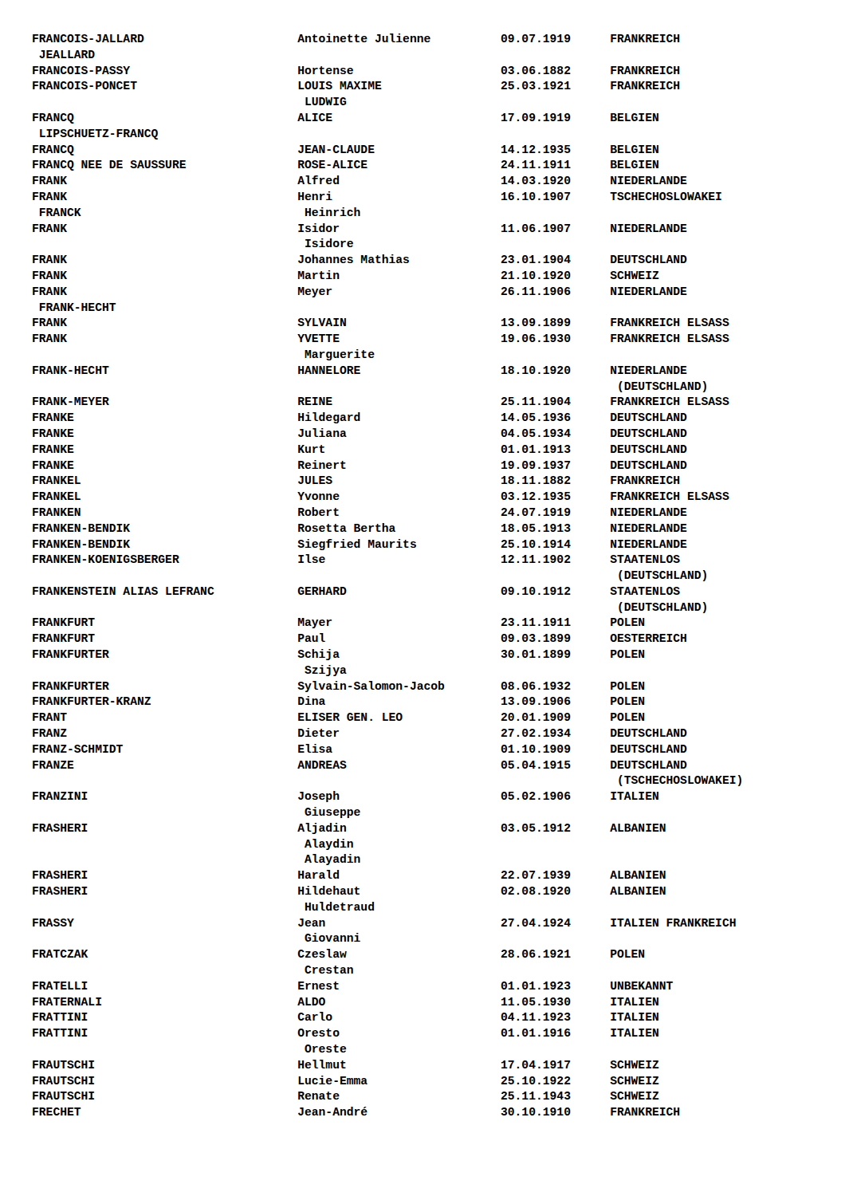| FRANCOIS-JALLARD | Antoinette Julienne | 09.07.1919 | FRANKREICH |
| JEALLARD | | | |
| FRANCOIS-PASSY | Hortense | 03.06.1882 | FRANKREICH |
| FRANCOIS-PONCET | LOUIS MAXIME | 25.03.1921 | FRANKREICH |
| | LUDWIG | | |
| FRANCQ | ALICE | 17.09.1919 | BELGIEN |
| LIPSCHUETZ-FRANCQ | | | |
| FRANCQ | JEAN-CLAUDE | 14.12.1935 | BELGIEN |
| FRANCQ NEE DE SAUSSURE | ROSE-ALICE | 24.11.1911 | BELGIEN |
| FRANK | Alfred | 14.03.1920 | NIEDERLANDE |
| FRANK | Henri | 16.10.1907 | TSCHECHOSLOWAKEI |
| FRANCK | Heinrich | | |
| FRANK | Isidor | 11.06.1907 | NIEDERLANDE |
| | Isidore | | |
| FRANK | Johannes Mathias | 23.01.1904 | DEUTSCHLAND |
| FRANK | Martin | 21.10.1920 | SCHWEIZ |
| FRANK | Meyer | 26.11.1906 | NIEDERLANDE |
| FRANK-HECHT | | | |
| FRANK | SYLVAIN | 13.09.1899 | FRANKREICH ELSASS |
| FRANK | YVETTE | 19.06.1930 | FRANKREICH ELSASS |
| | Marguerite | | |
| FRANK-HECHT | HANNELORE | 18.10.1920 | NIEDERLANDE |
| | | | (DEUTSCHLAND) |
| FRANK-MEYER | REINE | 25.11.1904 | FRANKREICH ELSASS |
| FRANKE | Hildegard | 14.05.1936 | DEUTSCHLAND |
| FRANKE | Juliana | 04.05.1934 | DEUTSCHLAND |
| FRANKE | Kurt | 01.01.1913 | DEUTSCHLAND |
| FRANKE | Reinert | 19.09.1937 | DEUTSCHLAND |
| FRANKEL | JULES | 18.11.1882 | FRANKREICH |
| FRANKEL | Yvonne | 03.12.1935 | FRANKREICH ELSASS |
| FRANKEN | Robert | 24.07.1919 | NIEDERLANDE |
| FRANKEN-BENDIK | Rosetta Bertha | 18.05.1913 | NIEDERLANDE |
| FRANKEN-BENDIK | Siegfried Maurits | 25.10.1914 | NIEDERLANDE |
| FRANKEN-KOENIGSBERGER | Ilse | 12.11.1902 | STAATENLOS |
| | | | (DEUTSCHLAND) |
| FRANKENSTEIN ALIAS LEFRANC | GERHARD | 09.10.1912 | STAATENLOS |
| | | | (DEUTSCHLAND) |
| FRANKFURT | Mayer | 23.11.1911 | POLEN |
| FRANKFURT | Paul | 09.03.1899 | OESTERREICH |
| FRANKFURTER | Schija | 30.01.1899 | POLEN |
| | Szijya | | |
| FRANKFURTER | Sylvain-Salomon-Jacob | 08.06.1932 | POLEN |
| FRANKFURTER-KRANZ | Dina | 13.09.1906 | POLEN |
| FRANT | ELISER GEN. LEO | 20.01.1909 | POLEN |
| FRANZ | Dieter | 27.02.1934 | DEUTSCHLAND |
| FRANZ-SCHMIDT | Elisa | 01.10.1909 | DEUTSCHLAND |
| FRANZE | ANDREAS | 05.04.1915 | DEUTSCHLAND |
| | | | (TSCHECHOSLOWAKEI) |
| FRANZINI | Joseph | 05.02.1906 | ITALIEN |
| | Giuseppe | | |
| FRASHERI | Aljadin | 03.05.1912 | ALBANIEN |
| | Alaydin | | |
| | Alayadin | | |
| FRASHERI | Harald | 22.07.1939 | ALBANIEN |
| FRASHERI | Hildehaut | 02.08.1920 | ALBANIEN |
| | Huldetraud | | |
| FRASSY | Jean | 27.04.1924 | ITALIEN FRANKREICH |
| | Giovanni | | |
| FRATCZAK | Czeslaw | 28.06.1921 | POLEN |
| | Crestan | | |
| FRATELLI | Ernest | 01.01.1923 | UNBEKANNT |
| FRATERNALI | ALDO | 11.05.1930 | ITALIEN |
| FRATTINI | Carlo | 04.11.1923 | ITALIEN |
| FRATTINI | Oresto | 01.01.1916 | ITALIEN |
| | Oreste | | |
| FRAUTSCHI | Hellmut | 17.04.1917 | SCHWEIZ |
| FRAUTSCHI | Lucie-Emma | 25.10.1922 | SCHWEIZ |
| FRAUTSCHI | Renate | 25.11.1943 | SCHWEIZ |
| FRECHET | Jean-André | 30.10.1910 | FRANKREICH |